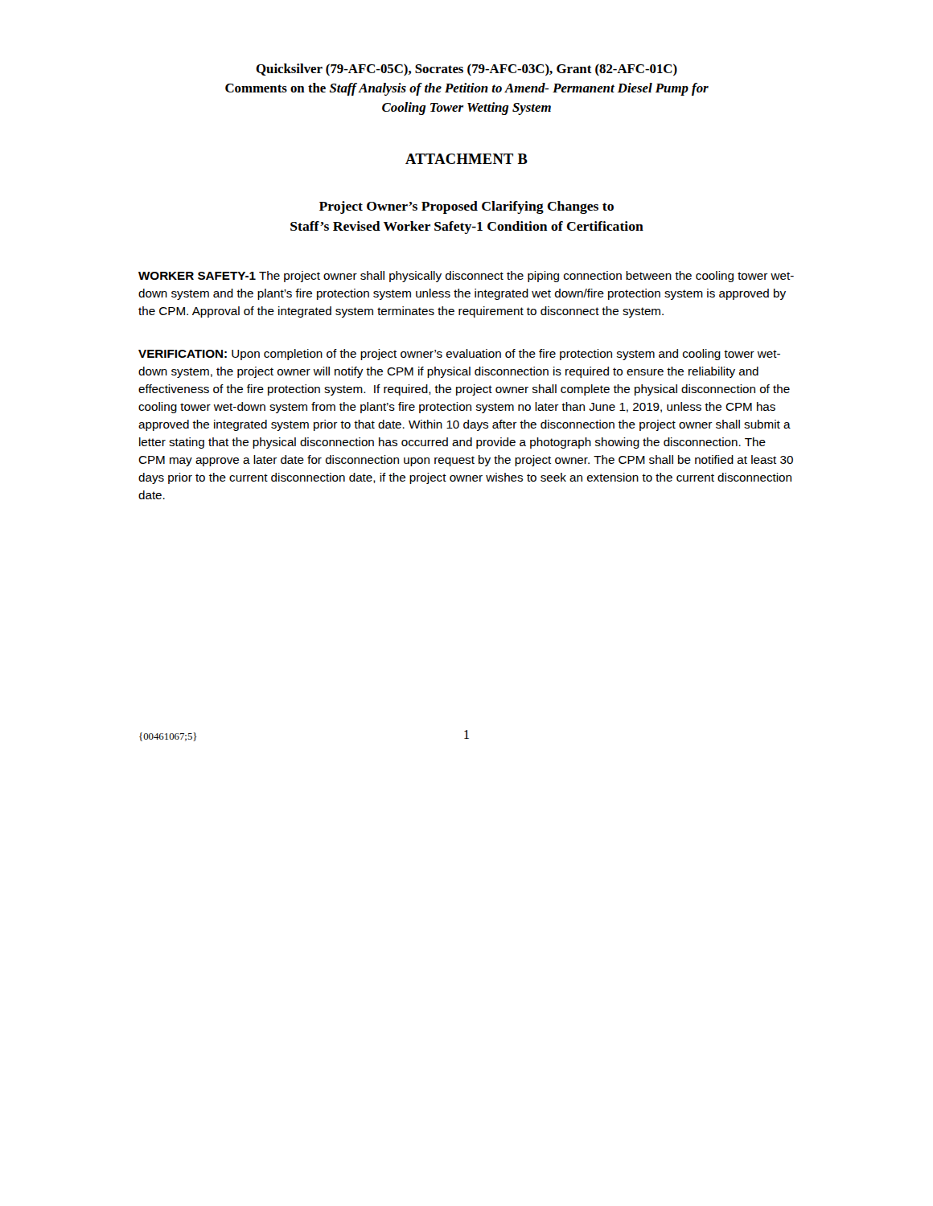Quicksilver (79-AFC-05C), Socrates (79-AFC-03C), Grant (82-AFC-01C)
Comments on the Staff Analysis of the Petition to Amend- Permanent Diesel Pump for
Cooling Tower Wetting System
ATTACHMENT B
Project Owner’s Proposed Clarifying Changes to
Staff’s Revised Worker Safety-1 Condition of Certification
WORKER SAFETY-1 The project owner shall physically disconnect the piping connection between the cooling tower wet-down system and the plant’s fire protection system unless the integrated wet down/fire protection system is approved by the CPM. Approval of the integrated system terminates the requirement to disconnect the system.
VERIFICATION: Upon completion of the project owner’s evaluation of the fire protection system and cooling tower wet-down system, the project owner will notify the CPM if physical disconnection is required to ensure the reliability and effectiveness of the fire protection system. If required, the project owner shall complete the physical disconnection of the cooling tower wet-down system from the plant’s fire protection system no later than June 1, 2019, unless the CPM has approved the integrated system prior to that date. Within 10 days after the disconnection the project owner shall submit a letter stating that the physical disconnection has occurred and provide a photograph showing the disconnection. The CPM may approve a later date for disconnection upon request by the project owner. The CPM shall be notified at least 30 days prior to the current disconnection date, if the project owner wishes to seek an extension to the current disconnection date.
{00461067;5} 1